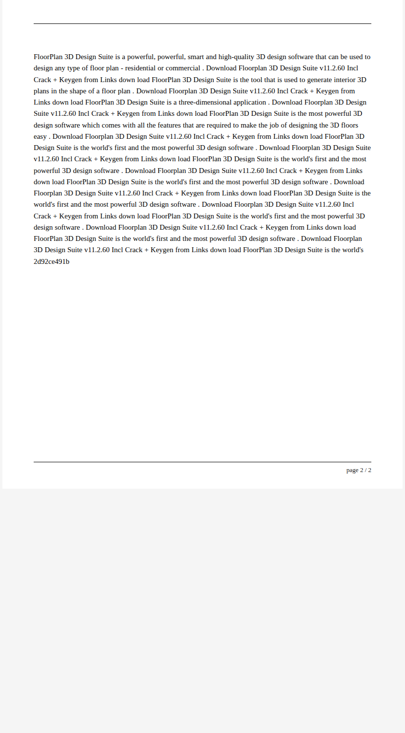FloorPlan 3D Design Suite is a powerful, powerful, smart and high-quality 3D design software that can be used to design any type of floor plan - residential or commercial . Download Floorplan 3D Design Suite v11.2.60 Incl Crack + Keygen from Links down load FloorPlan 3D Design Suite is the tool that is used to generate interior 3D plans in the shape of a floor plan . Download Floorplan 3D Design Suite v11.2.60 Incl Crack + Keygen from Links down load FloorPlan 3D Design Suite is a three-dimensional application . Download Floorplan 3D Design Suite v11.2.60 Incl Crack + Keygen from Links down load FloorPlan 3D Design Suite is the most powerful 3D design software which comes with all the features that are required to make the job of designing the 3D floors easy . Download Floorplan 3D Design Suite v11.2.60 Incl Crack + Keygen from Links down load FloorPlan 3D Design Suite is the world's first and the most powerful 3D design software . Download Floorplan 3D Design Suite v11.2.60 Incl Crack + Keygen from Links down load FloorPlan 3D Design Suite is the world's first and the most powerful 3D design software . Download Floorplan 3D Design Suite v11.2.60 Incl Crack + Keygen from Links down load FloorPlan 3D Design Suite is the world's first and the most powerful 3D design software . Download Floorplan 3D Design Suite v11.2.60 Incl Crack + Keygen from Links down load FloorPlan 3D Design Suite is the world's first and the most powerful 3D design software . Download Floorplan 3D Design Suite v11.2.60 Incl Crack + Keygen from Links down load FloorPlan 3D Design Suite is the world's first and the most powerful 3D design software . Download Floorplan 3D Design Suite v11.2.60 Incl Crack + Keygen from Links down load FloorPlan 3D Design Suite is the world's first and the most powerful 3D design software . Download Floorplan 3D Design Suite v11.2.60 Incl Crack + Keygen from Links down load FloorPlan 3D Design Suite is the world's 2d92ce491b
page 2 / 2